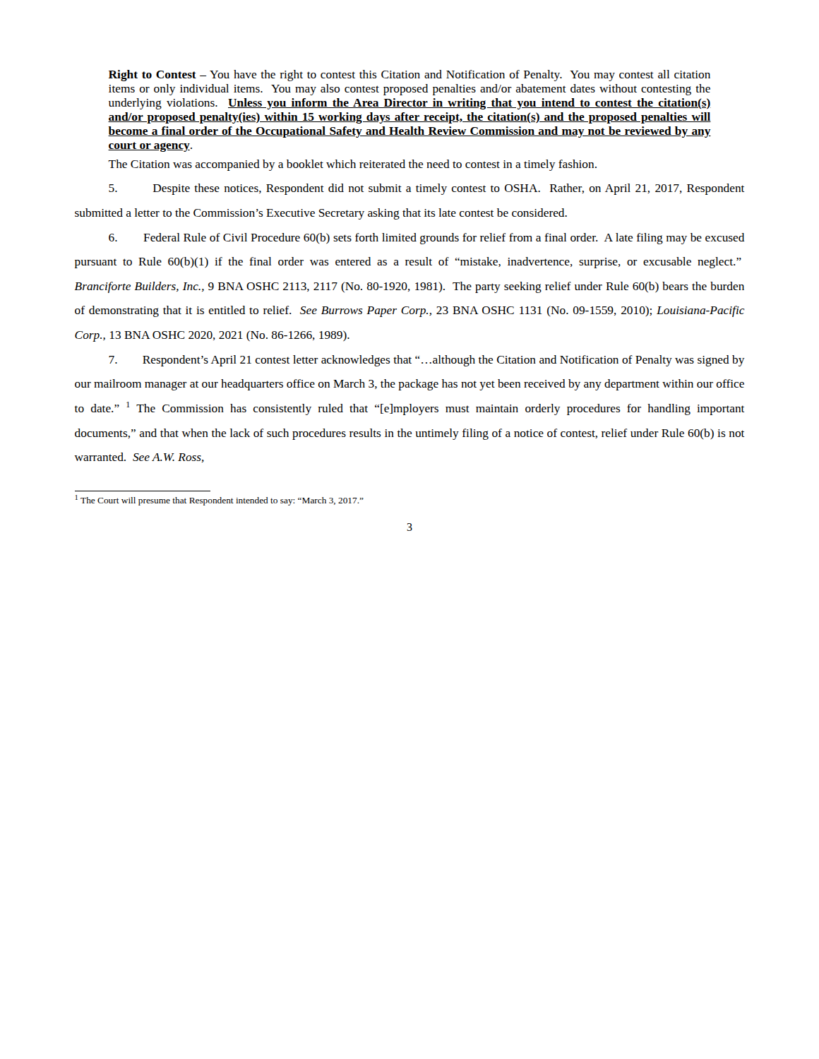Right to Contest – You have the right to contest this Citation and Notification of Penalty. You may contest all citation items or only individual items. You may also contest proposed penalties and/or abatement dates without contesting the underlying violations. Unless you inform the Area Director in writing that you intend to contest the citation(s) and/or proposed penalty(ies) within 15 working days after receipt, the citation(s) and the proposed penalties will become a final order of the Occupational Safety and Health Review Commission and may not be reviewed by any court or agency.
The Citation was accompanied by a booklet which reiterated the need to contest in a timely fashion.
5. Despite these notices, Respondent did not submit a timely contest to OSHA. Rather, on April 21, 2017, Respondent submitted a letter to the Commission’s Executive Secretary asking that its late contest be considered.
6. Federal Rule of Civil Procedure 60(b) sets forth limited grounds for relief from a final order. A late filing may be excused pursuant to Rule 60(b)(1) if the final order was entered as a result of “mistake, inadvertence, surprise, or excusable neglect.” Branciforte Builders, Inc., 9 BNA OSHC 2113, 2117 (No. 80-1920, 1981). The party seeking relief under Rule 60(b) bears the burden of demonstrating that it is entitled to relief. See Burrows Paper Corp., 23 BNA OSHC 1131 (No. 09-1559, 2010); Louisiana-Pacific Corp., 13 BNA OSHC 2020, 2021 (No. 86-1266, 1989).
7. Respondent’s April 21 contest letter acknowledges that “…although the Citation and Notification of Penalty was signed by our mailroom manager at our headquarters office on March 3, the package has not yet been received by any department within our office to date.” 1 The Commission has consistently ruled that “[e]mployers must maintain orderly procedures for handling important documents,” and that when the lack of such procedures results in the untimely filing of a notice of contest, relief under Rule 60(b) is not warranted. See A.W. Ross,
1 The Court will presume that Respondent intended to say: “March 3, 2017.”
3